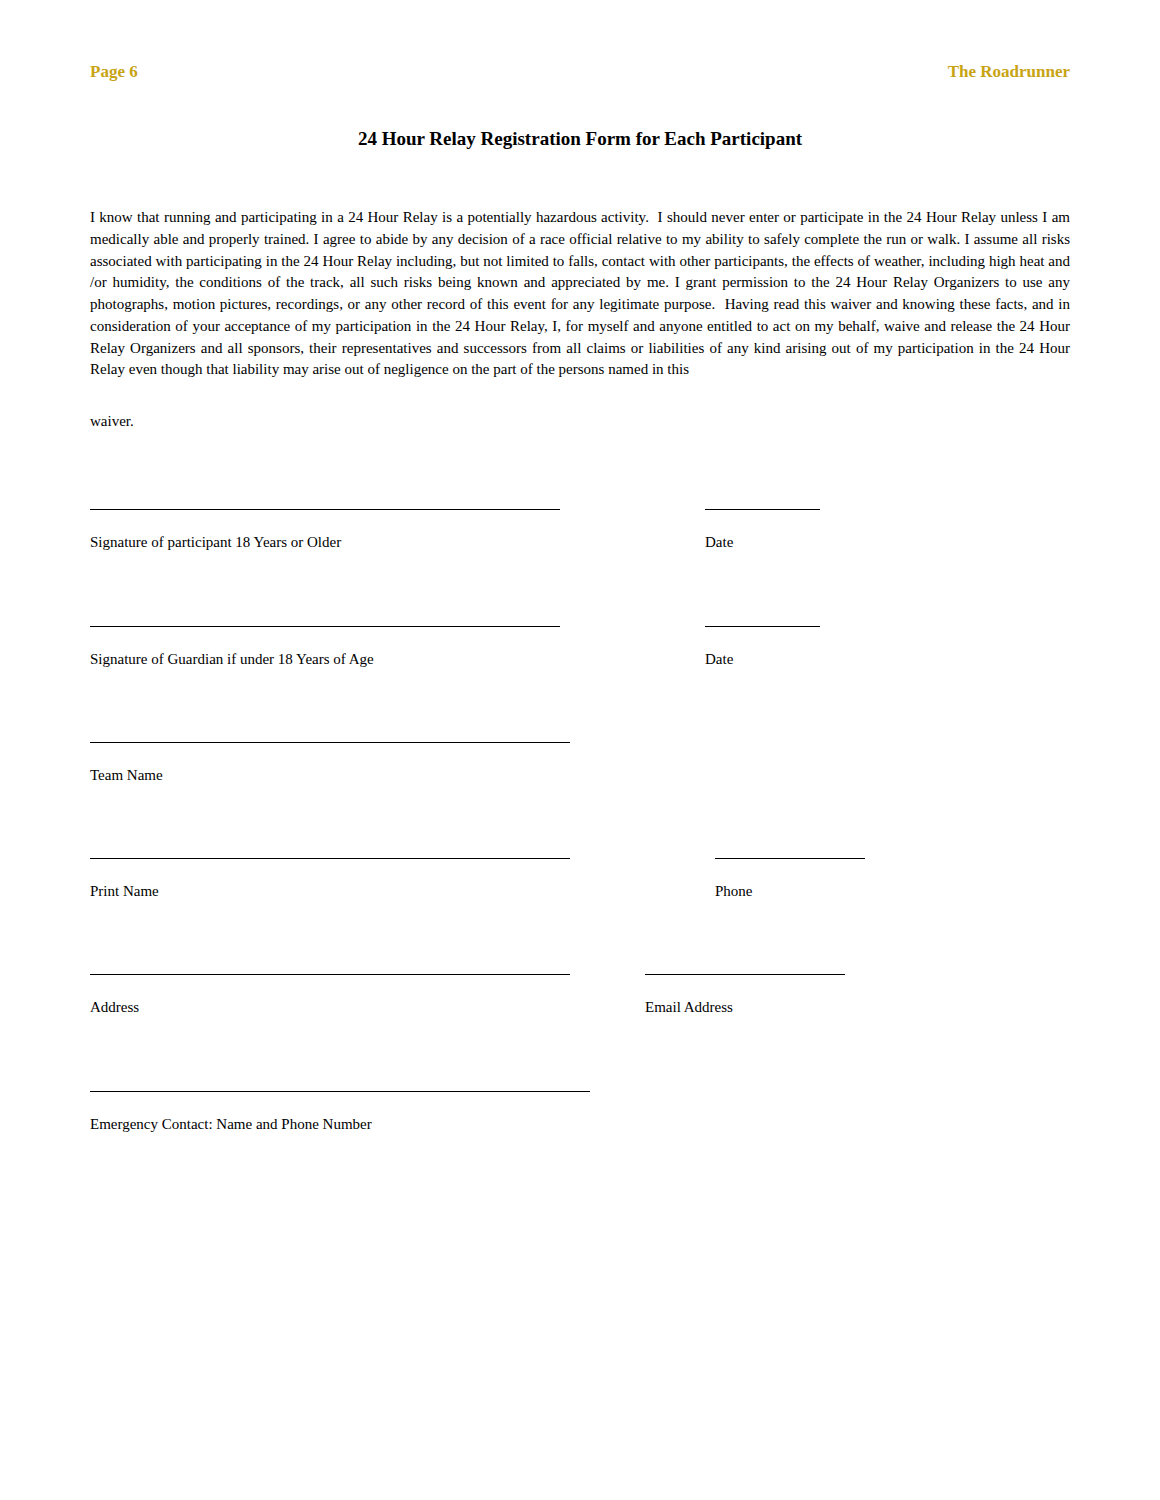Page 6 The Roadrunner
24 Hour Relay Registration Form for Each Participant
I know that running and participating in a 24 Hour Relay is a potentially hazardous activity. I should never enter or participate in the 24 Hour Relay unless I am medically able and properly trained. I agree to abide by any decision of a race official relative to my ability to safely complete the run or walk. I assume all risks associated with participating in the 24 Hour Relay including, but not limited to falls, contact with other participants, the effects of weather, including high heat and /or humidity, the conditions of the track, all such risks being known and appreciated by me. I grant permission to the 24 Hour Relay Organizers to use any photographs, motion pictures, recordings, or any other record of this event for any legitimate purpose. Having read this waiver and knowing these facts, and in consideration of your acceptance of my participation in the 24 Hour Relay, I, for myself and anyone entitled to act on my behalf, waive and release the 24 Hour Relay Organizers and all sponsors, their representatives and successors from all claims or liabilities of any kind arising out of my participation in the 24 Hour Relay even though that liability may arise out of negligence on the part of the persons named in this
waiver.
Signature of participant 18 Years or Older
Date
Signature of Guardian if under 18 Years of Age
Date
Team Name
Print Name
Phone
Address
Email Address
Emergency Contact: Name and Phone Number